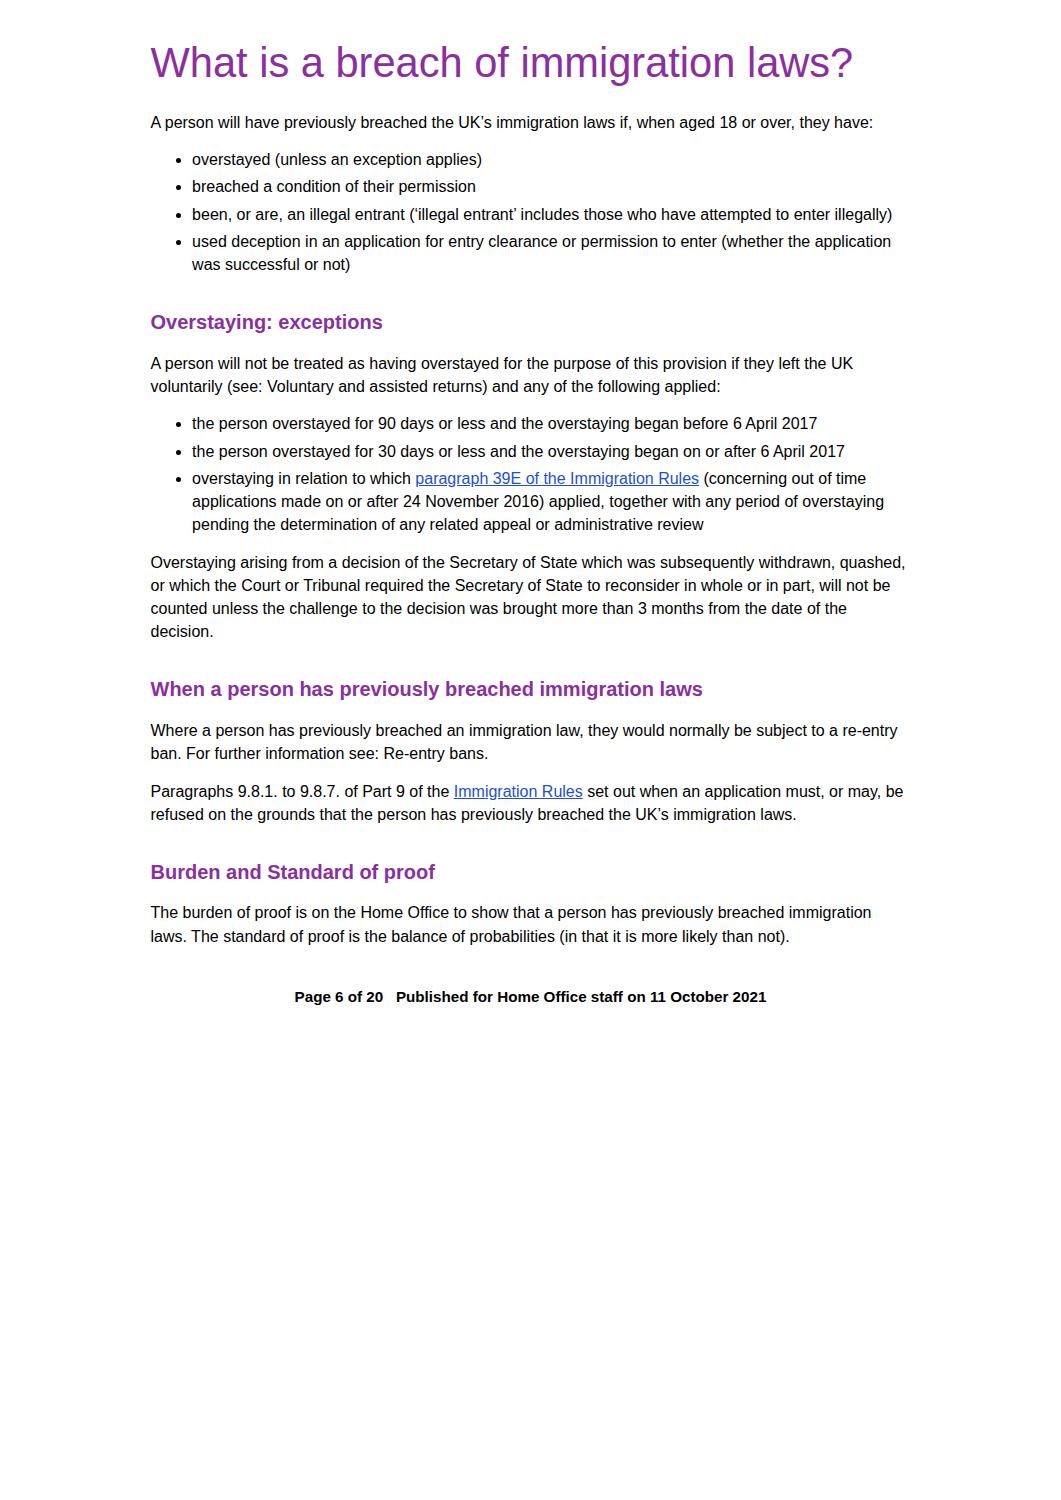What is a breach of immigration laws?
A person will have previously breached the UK’s immigration laws if, when aged 18 or over, they have:
overstayed (unless an exception applies)
breached a condition of their permission
been, or are, an illegal entrant (‘illegal entrant’ includes those who have attempted to enter illegally)
used deception in an application for entry clearance or permission to enter (whether the application was successful or not)
Overstaying: exceptions
A person will not be treated as having overstayed for the purpose of this provision if they left the UK voluntarily (see: Voluntary and assisted returns) and any of the following applied:
the person overstayed for 90 days or less and the overstaying began before 6 April 2017
the person overstayed for 30 days or less and the overstaying began on or after 6 April 2017
overstaying in relation to which paragraph 39E of the Immigration Rules (concerning out of time applications made on or after 24 November 2016) applied, together with any period of overstaying pending the determination of any related appeal or administrative review
Overstaying arising from a decision of the Secretary of State which was subsequently withdrawn, quashed, or which the Court or Tribunal required the Secretary of State to reconsider in whole or in part, will not be counted unless the challenge to the decision was brought more than 3 months from the date of the decision.
When a person has previously breached immigration laws
Where a person has previously breached an immigration law, they would normally be subject to a re-entry ban. For further information see: Re-entry bans.
Paragraphs 9.8.1. to 9.8.7. of Part 9 of the Immigration Rules set out when an application must, or may, be refused on the grounds that the person has previously breached the UK’s immigration laws.
Burden and Standard of proof
The burden of proof is on the Home Office to show that a person has previously breached immigration laws. The standard of proof is the balance of probabilities (in that it is more likely than not).
Page 6 of 20 Published for Home Office staff on 11 October 2021